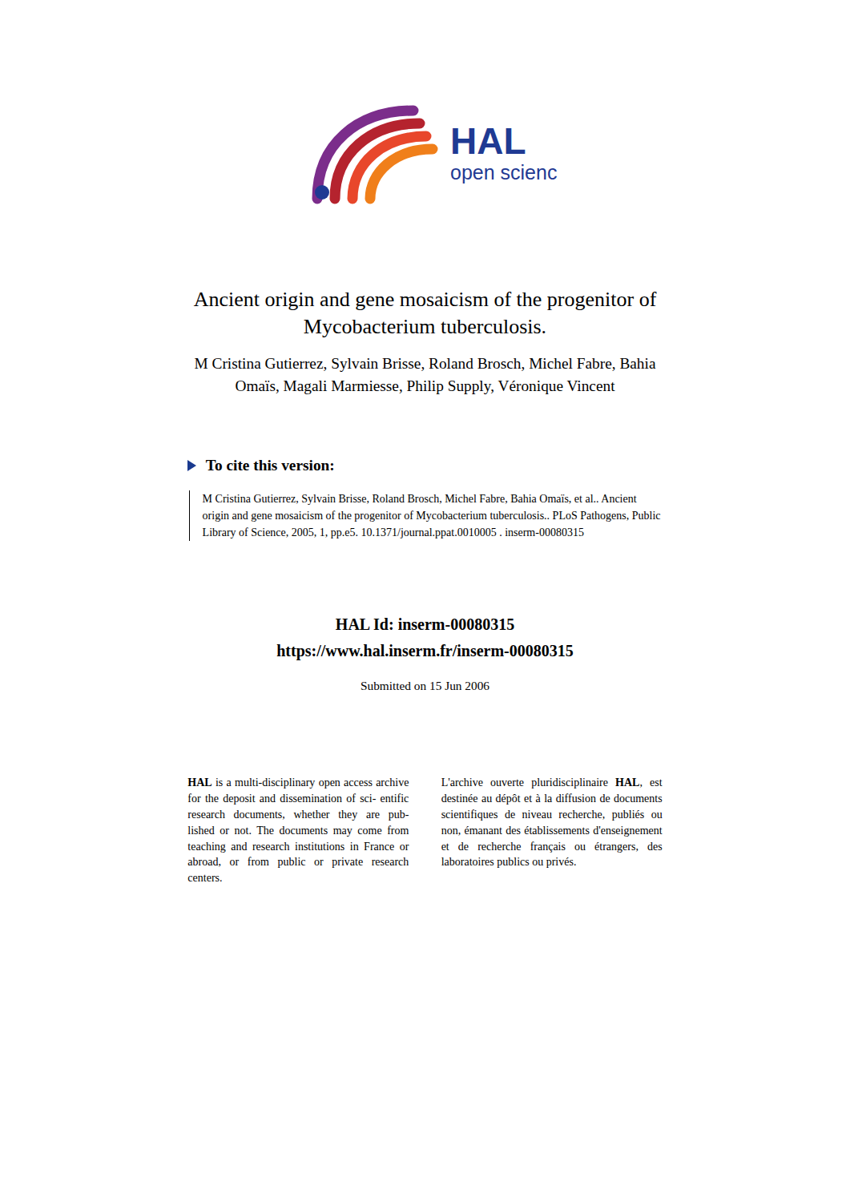HAL open science
Ancient origin and gene mosaicism of the progenitor of
Mycobacterium tuberculosis.
M Cristina Gutierrez, Sylvain Brisse, Roland Brosch, Michel Fabre, Bahia
Omaïs, Magali Marmiesse, Philip Supply, Véronique Vincent
To cite this version:
M Cristina Gutierrez, Sylvain Brisse, Roland Brosch, Michel Fabre, Bahia Omaïs, et al.. Ancient origin and gene mosaicism of the progenitor of Mycobacterium tuberculosis.. PLoS Pathogens, Public Library of Science, 2005, 1, pp.e5. 10.1371/journal.ppat.0010005 . inserm-00080315
HAL Id: inserm-00080315
https://www.hal.inserm.fr/inserm-00080315
Submitted on 15 Jun 2006
HAL is a multi-disciplinary open access archive for the deposit and dissemination of sci- entific research documents, whether they are pub- lished or not. The documents may come from teaching and research institutions in France or abroad, or from public or private research centers.
L'archive ouverte pluridisciplinaire HAL, est destinée au dépôt et à la diffusion de documents scientifiques de niveau recherche, publiés ou non, émanant des établissements d'enseignement et de recherche français ou étrangers, des laboratoires publics ou privés.